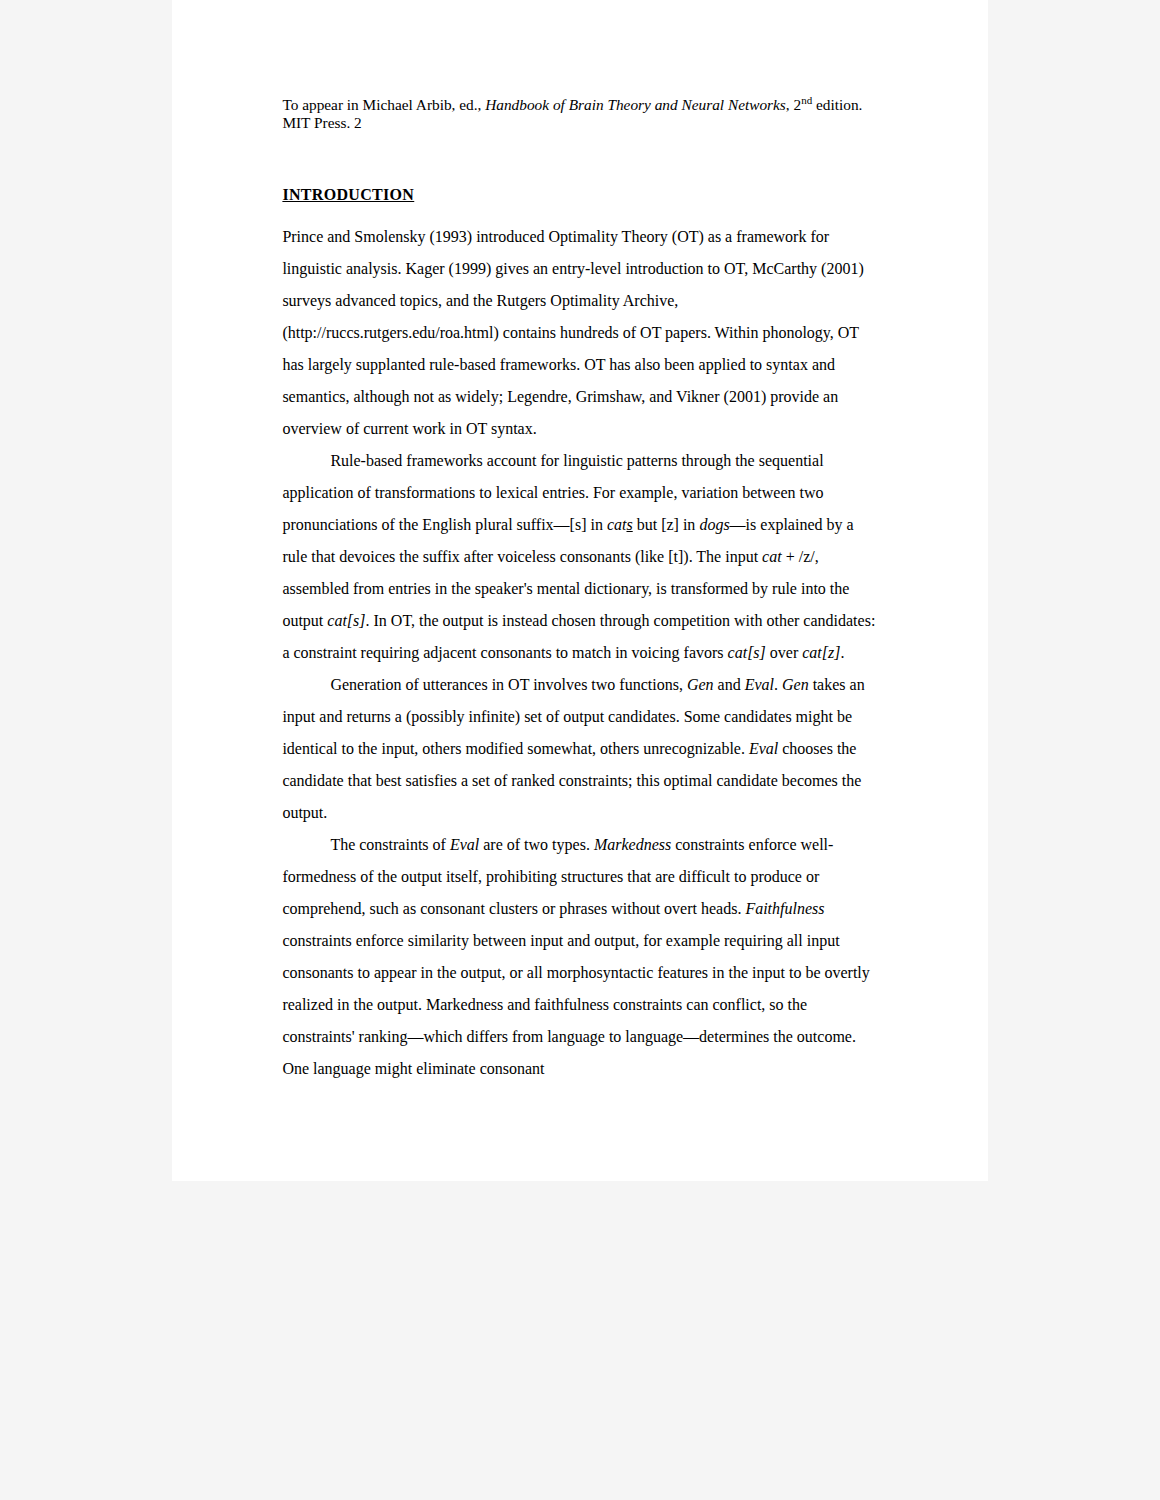To appear in Michael Arbib, ed., Handbook of Brain Theory and Neural Networks, 2nd edition. MIT Press. 2
INTRODUCTION
Prince and Smolensky (1993) introduced Optimality Theory (OT) as a framework for linguistic analysis. Kager (1999) gives an entry-level introduction to OT, McCarthy (2001) surveys advanced topics, and the Rutgers Optimality Archive, (http://ruccs.rutgers.edu/roa.html) contains hundreds of OT papers. Within phonology, OT has largely supplanted rule-based frameworks. OT has also been applied to syntax and semantics, although not as widely; Legendre, Grimshaw, and Vikner (2001) provide an overview of current work in OT syntax.
Rule-based frameworks account for linguistic patterns through the sequential application of transformations to lexical entries. For example, variation between two pronunciations of the English plural suffix—[s] in cats but [z] in dogs—is explained by a rule that devoices the suffix after voiceless consonants (like [t]). The input cat + /z/, assembled from entries in the speaker's mental dictionary, is transformed by rule into the output cat[s]. In OT, the output is instead chosen through competition with other candidates: a constraint requiring adjacent consonants to match in voicing favors cat[s] over cat[z].
Generation of utterances in OT involves two functions, Gen and Eval. Gen takes an input and returns a (possibly infinite) set of output candidates. Some candidates might be identical to the input, others modified somewhat, others unrecognizable. Eval chooses the candidate that best satisfies a set of ranked constraints; this optimal candidate becomes the output.
The constraints of Eval are of two types. Markedness constraints enforce well-formedness of the output itself, prohibiting structures that are difficult to produce or comprehend, such as consonant clusters or phrases without overt heads. Faithfulness constraints enforce similarity between input and output, for example requiring all input consonants to appear in the output, or all morphosyntactic features in the input to be overtly realized in the output. Markedness and faithfulness constraints can conflict, so the constraints' ranking—which differs from language to language—determines the outcome. One language might eliminate consonant